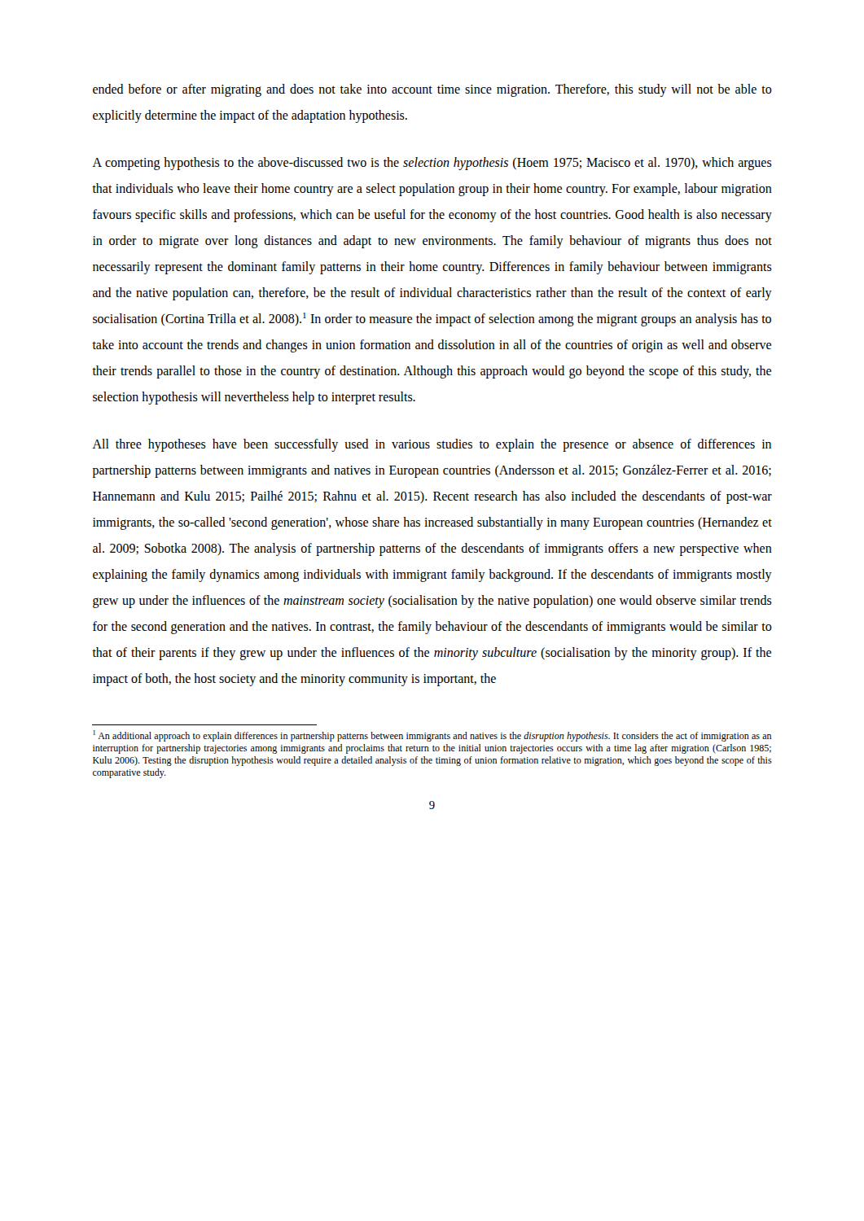ended before or after migrating and does not take into account time since migration. Therefore, this study will not be able to explicitly determine the impact of the adaptation hypothesis.
A competing hypothesis to the above-discussed two is the selection hypothesis (Hoem 1975; Macisco et al. 1970), which argues that individuals who leave their home country are a select population group in their home country. For example, labour migration favours specific skills and professions, which can be useful for the economy of the host countries. Good health is also necessary in order to migrate over long distances and adapt to new environments. The family behaviour of migrants thus does not necessarily represent the dominant family patterns in their home country. Differences in family behaviour between immigrants and the native population can, therefore, be the result of individual characteristics rather than the result of the context of early socialisation (Cortina Trilla et al. 2008).1 In order to measure the impact of selection among the migrant groups an analysis has to take into account the trends and changes in union formation and dissolution in all of the countries of origin as well and observe their trends parallel to those in the country of destination. Although this approach would go beyond the scope of this study, the selection hypothesis will nevertheless help to interpret results.
All three hypotheses have been successfully used in various studies to explain the presence or absence of differences in partnership patterns between immigrants and natives in European countries (Andersson et al. 2015; González-Ferrer et al. 2016; Hannemann and Kulu 2015; Pailhé 2015; Rahnu et al. 2015). Recent research has also included the descendants of post-war immigrants, the so-called 'second generation', whose share has increased substantially in many European countries (Hernandez et al. 2009; Sobotka 2008). The analysis of partnership patterns of the descendants of immigrants offers a new perspective when explaining the family dynamics among individuals with immigrant family background. If the descendants of immigrants mostly grew up under the influences of the mainstream society (socialisation by the native population) one would observe similar trends for the second generation and the natives. In contrast, the family behaviour of the descendants of immigrants would be similar to that of their parents if they grew up under the influences of the minority subculture (socialisation by the minority group). If the impact of both, the host society and the minority community is important, the
1 An additional approach to explain differences in partnership patterns between immigrants and natives is the disruption hypothesis. It considers the act of immigration as an interruption for partnership trajectories among immigrants and proclaims that return to the initial union trajectories occurs with a time lag after migration (Carlson 1985; Kulu 2006). Testing the disruption hypothesis would require a detailed analysis of the timing of union formation relative to migration, which goes beyond the scope of this comparative study.
9